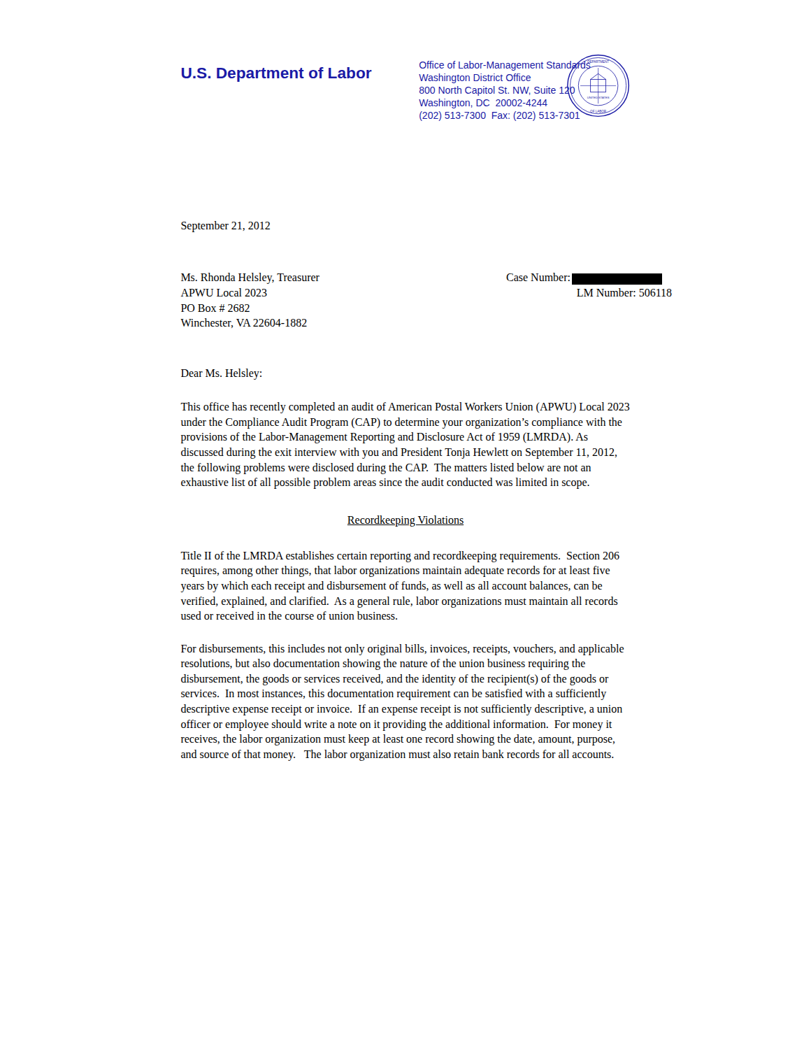U.S. Department of Labor
Office of Labor-Management Standards
Washington District Office
800 North Capitol St. NW, Suite 120
Washington, DC 20002-4244
(202) 513-7300 Fax: (202) 513-7301
DEPARTMENT OF LABOR UNITED STATES
September 21, 2012
Ms. Rhonda Helsley, Treasurer
APWU Local 2023
PO Box # 2682
Winchester, VA 22604-1882
Case Number:
LM Number: 506118
Dear Ms. Helsley:
This office has recently completed an audit of American Postal Workers Union (APWU) Local 2023 under the Compliance Audit Program (CAP) to determine your organization’s compliance with the provisions of the Labor-Management Reporting and Disclosure Act of 1959 (LMRDA). As discussed during the exit interview with you and President Tonja Hewlett on September 11, 2012, the following problems were disclosed during the CAP. The matters listed below are not an exhaustive list of all possible problem areas since the audit conducted was limited in scope.
Recordkeeping Violations
Title II of the LMRDA establishes certain reporting and recordkeeping requirements. Section 206 requires, among other things, that labor organizations maintain adequate records for at least five years by which each receipt and disbursement of funds, as well as all account balances, can be verified, explained, and clarified. As a general rule, labor organizations must maintain all records used or received in the course of union business.
For disbursements, this includes not only original bills, invoices, receipts, vouchers, and applicable resolutions, but also documentation showing the nature of the union business requiring the disbursement, the goods or services received, and the identity of the recipient(s) of the goods or services. In most instances, this documentation requirement can be satisfied with a sufficiently descriptive expense receipt or invoice. If an expense receipt is not sufficiently descriptive, a union officer or employee should write a note on it providing the additional information. For money it receives, the labor organization must keep at least one record showing the date, amount, purpose, and source of that money. The labor organization must also retain bank records for all accounts.